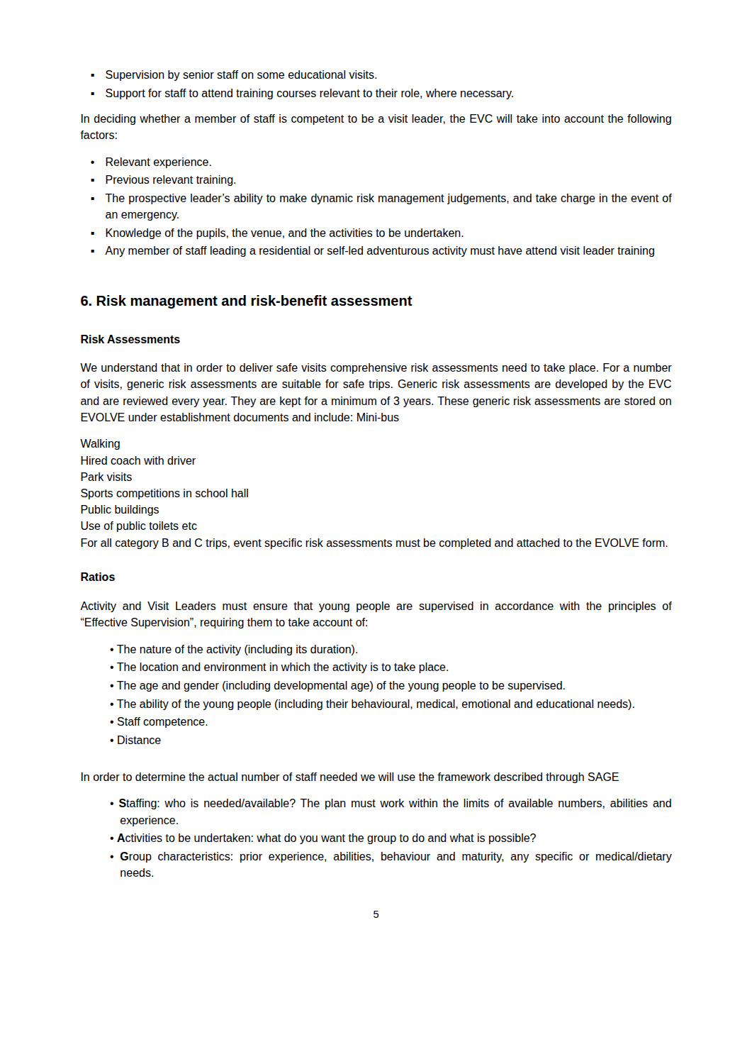Supervision by senior staff on some educational visits.
Support for staff to attend training courses relevant to their role, where necessary.
In deciding whether a member of staff is competent to be a visit leader, the EVC will take into account the following factors:
Relevant experience.
Previous relevant training.
The prospective leader’s ability to make dynamic risk management judgements, and take charge in the event of an emergency.
Knowledge of the pupils, the venue, and the activities to be undertaken.
Any member of staff leading a residential or self-led adventurous activity must have attend visit leader training
6. Risk management and risk-benefit assessment
Risk Assessments
We understand that in order to deliver safe visits comprehensive risk assessments need to take place. For a number of visits, generic risk assessments are suitable for safe trips. Generic risk assessments are developed by the EVC and are reviewed every year. They are kept for a minimum of 3 years. These generic risk assessments are stored on EVOLVE under establishment documents and include: Mini-bus
Walking
Hired coach with driver
Park visits
Sports competitions in school hall
Public buildings
Use of public toilets etc
For all category B and C trips, event specific risk assessments must be completed and attached to the EVOLVE form.
Ratios
Activity and Visit Leaders must ensure that young people are supervised in accordance with the principles of “Effective Supervision”, requiring them to take account of:
• The nature of the activity (including its duration).
• The location and environment in which the activity is to take place.
• The age and gender (including developmental age) of the young people to be supervised.
• The ability of the young people (including their behavioural, medical, emotional and educational needs).
• Staff competence.
• Distance
In order to determine the actual number of staff needed we will use the framework described through SAGE
• Staffing: who is needed/available? The plan must work within the limits of available numbers, abilities and experience.
• Activities to be undertaken: what do you want the group to do and what is possible?
• Group characteristics: prior experience, abilities, behaviour and maturity, any specific or medical/dietary needs.
5